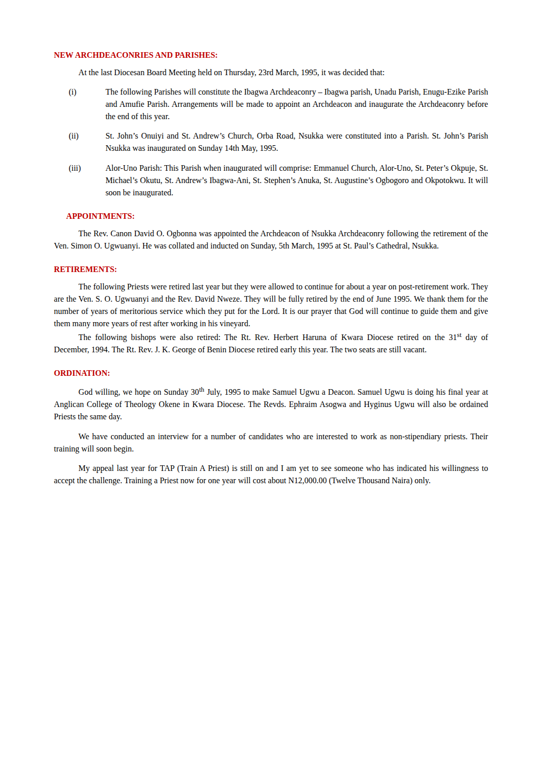New Archdeaconries and Parishes:
At the last Diocesan Board Meeting held on Thursday, 23rd March, 1995, it was decided that:
(i) The following Parishes will constitute the Ibagwa Archdeaconry – Ibagwa parish, Unadu Parish, Enugu-Ezike Parish and Amufie Parish. Arrangements will be made to appoint an Archdeacon and inaugurate the Archdeaconry before the end of this year.
(ii) St. John’s Onuiyi and St. Andrew’s Church, Orba Road, Nsukka were constituted into a Parish. St. John’s Parish Nsukka was inaugurated on Sunday 14th May, 1995.
(iii) Alor-Uno Parish: This Parish when inaugurated will comprise: Emmanuel Church, Alor-Uno, St. Peter’s Okpuje, St. Michael’s Okutu, St. Andrew’s Ibagwa-Ani, St. Stephen’s Anuka, St. Augustine’s Ogbogoro and Okpotokwu. It will soon be inaugurated.
Appointments:
The Rev. Canon David O. Ogbonna was appointed the Archdeacon of Nsukka Archdeaconry following the retirement of the Ven. Simon O. Ugwuanyi. He was collated and inducted on Sunday, 5th March, 1995 at St. Paul’s Cathedral, Nsukka.
Retirements:
The following Priests were retired last year but they were allowed to continue for about a year on post-retirement work. They are the Ven. S. O. Ugwuanyi and the Rev. David Nweze. They will be fully retired by the end of June 1995. We thank them for the number of years of meritorious service which they put for the Lord. It is our prayer that God will continue to guide them and give them many more years of rest after working in his vineyard.
The following bishops were also retired: The Rt. Rev. Herbert Haruna of Kwara Diocese retired on the 31st day of December, 1994. The Rt. Rev. J. K. George of Benin Diocese retired early this year. The two seats are still vacant.
Ordination:
God willing, we hope on Sunday 30th July, 1995 to make Samuel Ugwu a Deacon. Samuel Ugwu is doing his final year at Anglican College of Theology Okene in Kwara Diocese. The Revds. Ephraim Asogwa and Hyginus Ugwu will also be ordained Priests the same day.
We have conducted an interview for a number of candidates who are interested to work as non-stipendiary priests. Their training will soon begin.
My appeal last year for TAP (Train A Priest) is still on and I am yet to see someone who has indicated his willingness to accept the challenge. Training a Priest now for one year will cost about N12,000.00 (Twelve Thousand Naira) only.